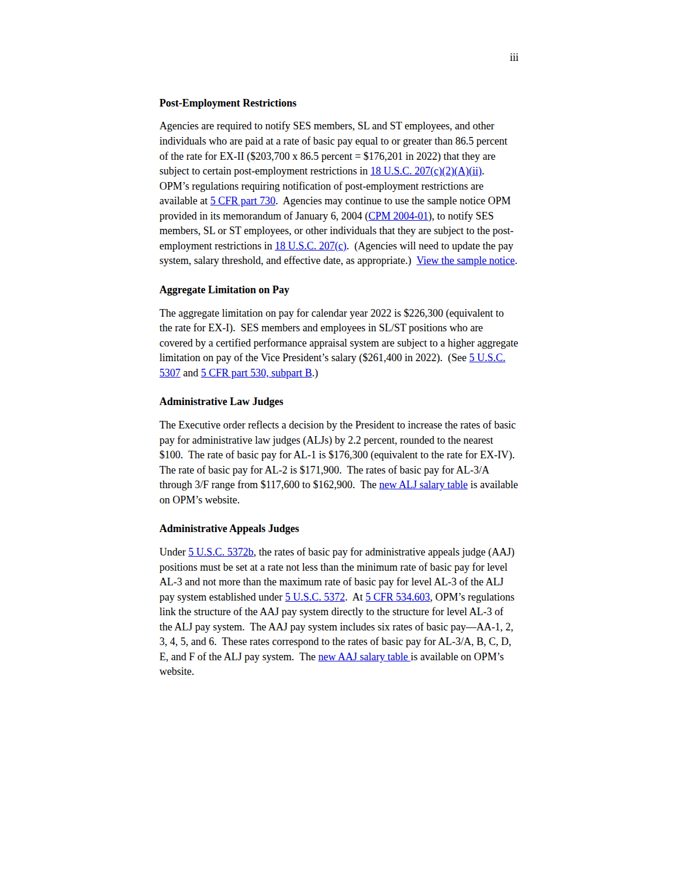iii
Post-Employment Restrictions
Agencies are required to notify SES members, SL and ST employees, and other individuals who are paid at a rate of basic pay equal to or greater than 86.5 percent of the rate for EX-II ($203,700 x 86.5 percent = $176,201 in 2022) that they are subject to certain post-employment restrictions in 18 U.S.C. 207(c)(2)(A)(ii). OPM’s regulations requiring notification of post-employment restrictions are available at 5 CFR part 730. Agencies may continue to use the sample notice OPM provided in its memorandum of January 6, 2004 (CPM 2004-01), to notify SES members, SL or ST employees, or other individuals that they are subject to the post-employment restrictions in 18 U.S.C. 207(c). (Agencies will need to update the pay system, salary threshold, and effective date, as appropriate.) View the sample notice.
Aggregate Limitation on Pay
The aggregate limitation on pay for calendar year 2022 is $226,300 (equivalent to the rate for EX-I). SES members and employees in SL/ST positions who are covered by a certified performance appraisal system are subject to a higher aggregate limitation on pay of the Vice President’s salary ($261,400 in 2022). (See 5 U.S.C. 5307 and 5 CFR part 530, subpart B.)
Administrative Law Judges
The Executive order reflects a decision by the President to increase the rates of basic pay for administrative law judges (ALJs) by 2.2 percent, rounded to the nearest $100. The rate of basic pay for AL-1 is $176,300 (equivalent to the rate for EX-IV). The rate of basic pay for AL-2 is $171,900. The rates of basic pay for AL-3/A through 3/F range from $117,600 to $162,900. The new ALJ salary table is available on OPM’s website.
Administrative Appeals Judges
Under 5 U.S.C. 5372b, the rates of basic pay for administrative appeals judge (AAJ) positions must be set at a rate not less than the minimum rate of basic pay for level AL-3 and not more than the maximum rate of basic pay for level AL-3 of the ALJ pay system established under 5 U.S.C. 5372. At 5 CFR 534.603, OPM’s regulations link the structure of the AAJ pay system directly to the structure for level AL-3 of the ALJ pay system. The AAJ pay system includes six rates of basic pay—AA-1, 2, 3, 4, 5, and 6. These rates correspond to the rates of basic pay for AL-3/A, B, C, D, E, and F of the ALJ pay system. The new AAJ salary table is available on OPM’s website.